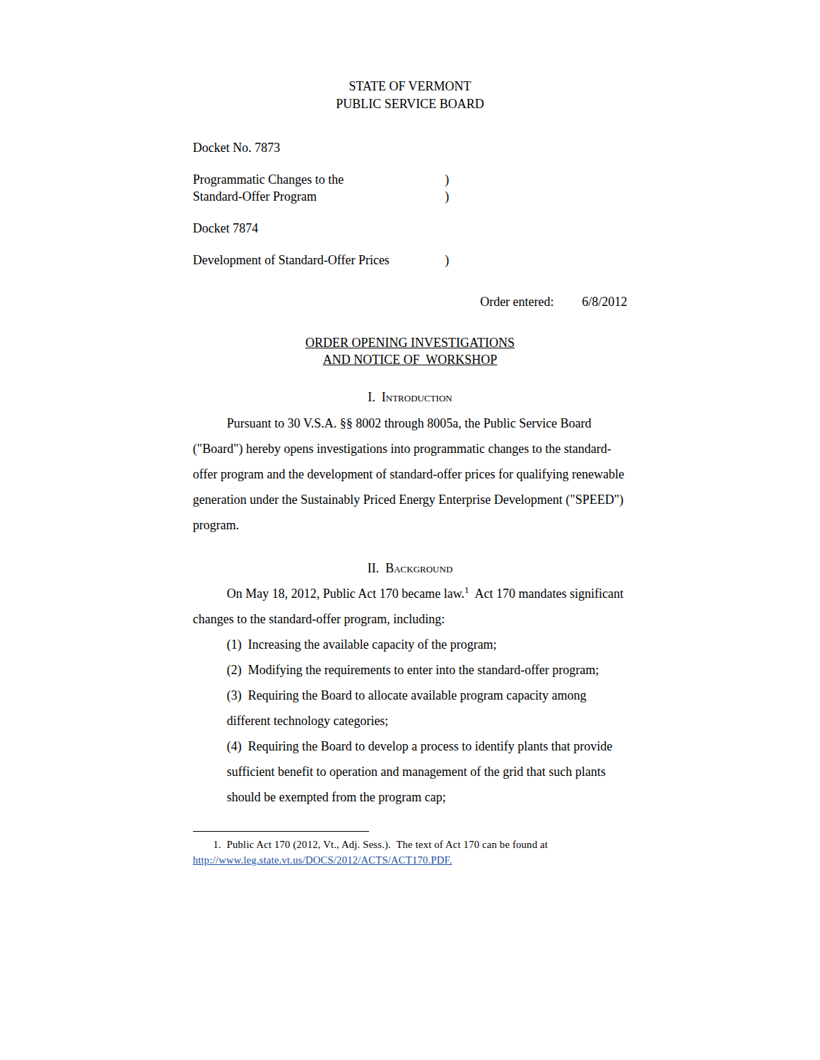STATE OF VERMONT
PUBLIC SERVICE BOARD
Docket No. 7873
| Programmatic Changes to the | ) |
| Standard-Offer Program | ) |
Docket 7874
| Development of Standard-Offer Prices | ) |
Order entered: 6/8/2012
ORDER OPENING INVESTIGATIONS
AND NOTICE OF WORKSHOP
I. Introduction
Pursuant to 30 V.S.A. §§ 8002 through 8005a, the Public Service Board ("Board") hereby opens investigations into programmatic changes to the standard-offer program and the development of standard-offer prices for qualifying renewable generation under the Sustainably Priced Energy Enterprise Development ("SPEED") program.
II. Background
On May 18, 2012, Public Act 170 became law.1 Act 170 mandates significant changes to the standard-offer program, including:
(1) Increasing the available capacity of the program;
(2) Modifying the requirements to enter into the standard-offer program;
(3) Requiring the Board to allocate available program capacity among different technology categories;
(4) Requiring the Board to develop a process to identify plants that provide sufficient benefit to operation and management of the grid that such plants should be exempted from the program cap;
1. Public Act 170 (2012, Vt., Adj. Sess.). The text of Act 170 can be found at http://www.leg.state.vt.us/DOCS/2012/ACTS/ACT170.PDF.